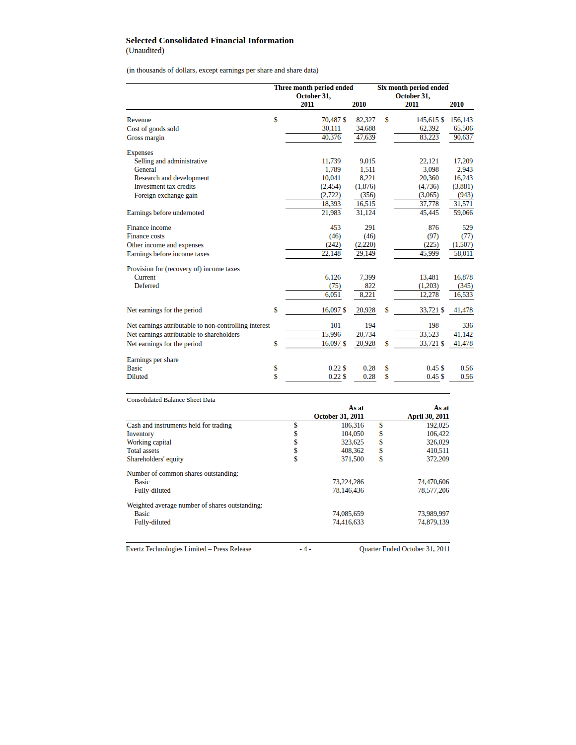Selected Consolidated Financial Information
(Unaudited)
(in thousands of dollars, except earnings per share and share data)
| | | Three month period ended | | Six month period ended |
| | | October 31, | | October 31, |
| | | 2011 | 2010 | | 2011 | 2010 |
| Revenue | | $ | 70,487 | $ | 82,327 | | $ | 145,615 | $ | 156,143 |
| Cost of goods sold | | | 30,111 | | 34,688 | | | 62,392 | | 65,506 |
| Gross margin | | | 40,376 | | 47,639 | | | 83,223 | | 90,637 |
| Expenses | |
| Selling and administrative | | | 11,739 | | 9,015 | | | 22,121 | | 17,209 |
| General | | | 1,789 | | 1,511 | | | 3,098 | | 2,943 |
| Research and development | | | 10,041 | | 8,221 | | | 20,360 | | 16,243 |
| Investment tax credits | | | (2,454) | | (1,876) | | | (4,736) | | (3,881) |
| Foreign exchange gain | | | (2,722) | | (356) | | | (3,065) | | (943) |
| | | | 18,393 | | 16,515 | | | 37,778 | | 31,571 |
| Earnings before undernoted | | | 21,983 | | 31,124 | | | 45,445 | | 59,066 |
| Finance income | | | 453 | | 291 | | | 876 | | 529 |
| Finance costs | | | (46) | | (46) | | | (97) | | (77) |
| Other income and expenses | | | (242) | | (2,220) | | | (225) | | (1,507) |
| Earnings before income taxes | | | 22,148 | | 29,149 | | | 45,999 | | 58,011 |
| Provision for (recovery of) income taxes | |
| Current | | | 6,126 | | 7,399 | | | 13,481 | | 16,878 |
| Deferred | | | (75) | | 822 | | | (1,203) | | (345) |
| | | | 6,051 | | 8,221 | | | 12,278 | | 16,533 |
| Net earnings for the period | | $ | 16,097 | $ | 20,928 | | $ | 33,721 | $ | 41,478 |
| Net earnings attributable to non-controlling interest | | | 101 | | 194 | | | 198 | | 336 |
| Net earnings attributable to shareholders | | | 15,996 | | 20,734 | | | 33,523 | | 41,142 |
| Net earnings for the period | | $ | 16,097 | $ | 20,928 | | $ | 33,721 | $ | 41,478 |
| Earnings per share | |
| Basic | | $ | 0.22 | $ | 0.28 | | $ | 0.45 | $ | 0.56 |
| Diluted | | $ | 0.22 | $ | 0.28 | | $ | 0.45 | $ | 0.56 |
| Consolidated Balance Sheet Data |
| | | As at | | As at |
| | | October 31, 2011 | | April 30, 2011 |
| Cash and instruments held for trading | | $ | 186,316 | | $ | 192,025 |
| Inventory | | $ | 104,050 | | $ | 106,422 |
| Working capital | | $ | 323,625 | | $ | 326,029 |
| Total assets | | $ | 408,362 | | $ | 410,511 |
| Shareholders' equity | | $ | 371,500 | | $ | 372,209 |
| Number of common shares outstanding: | |
| Basic | | | 73,224,286 | | | 74,470,606 |
| Fully-diluted | | | 78,146,436 | | | 78,577,206 |
| Weighted average number of shares outstanding: | |
| Basic | | | 74,085,659 | | | 73,989,997 |
| Fully-diluted | | | 74,416,633 | | | 74,879,139 |
Evertz Technologies Limited – Press Release
- 4 -
Quarter Ended October 31, 2011